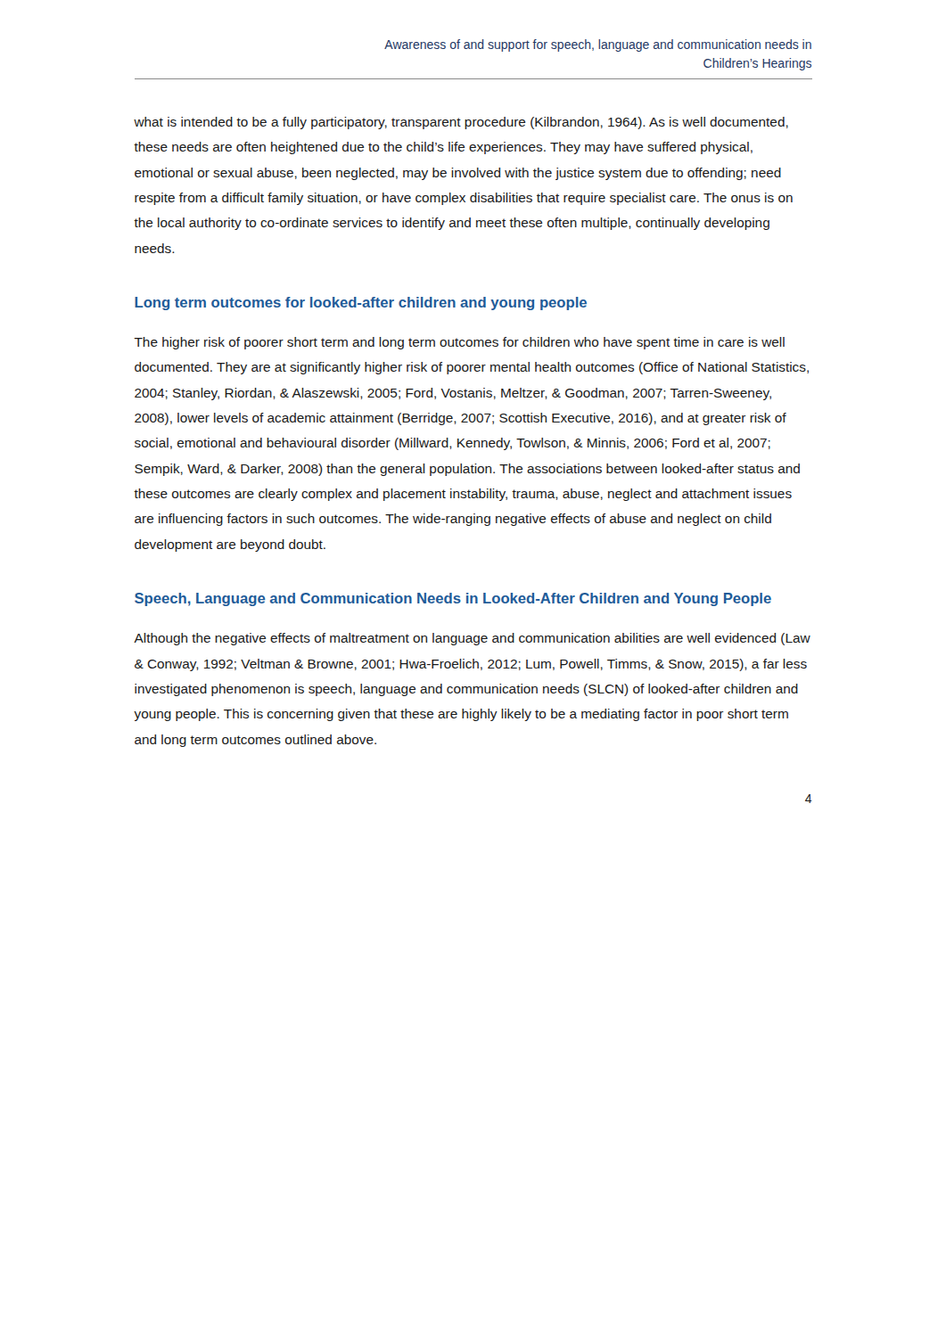Awareness of and support for speech, language and communication needs in
Children’s Hearings
what is intended to be a fully participatory, transparent procedure (Kilbrandon, 1964). As is well documented, these needs are often heightened due to the child’s life experiences. They may have suffered physical, emotional or sexual abuse, been neglected, may be involved with the justice system due to offending; need respite from a difficult family situation, or have complex disabilities that require specialist care. The onus is on the local authority to co-ordinate services to identify and meet these often multiple, continually developing needs.
Long term outcomes for looked-after children and young people
The higher risk of poorer short term and long term outcomes for children who have spent time in care is well documented. They are at significantly higher risk of poorer mental health outcomes (Office of National Statistics, 2004; Stanley, Riordan, & Alaszewski, 2005; Ford, Vostanis, Meltzer, & Goodman, 2007; Tarren-Sweeney, 2008), lower levels of academic attainment (Berridge, 2007; Scottish Executive, 2016), and at greater risk of social, emotional and behavioural disorder (Millward, Kennedy, Towlson, & Minnis, 2006; Ford et al, 2007; Sempik, Ward, & Darker, 2008) than the general population. The associations between looked-after status and these outcomes are clearly complex and placement instability, trauma, abuse, neglect and attachment issues are influencing factors in such outcomes. The wide-ranging negative effects of abuse and neglect on child development are beyond doubt.
Speech, Language and Communication Needs in Looked-After Children and Young People
Although the negative effects of maltreatment on language and communication abilities are well evidenced (Law & Conway, 1992; Veltman & Browne, 2001; Hwa-Froelich, 2012; Lum, Powell, Timms, & Snow, 2015), a far less investigated phenomenon is speech, language and communication needs (SLCN) of looked-after children and young people. This is concerning given that these are highly likely to be a mediating factor in poor short term and long term outcomes outlined above.
4